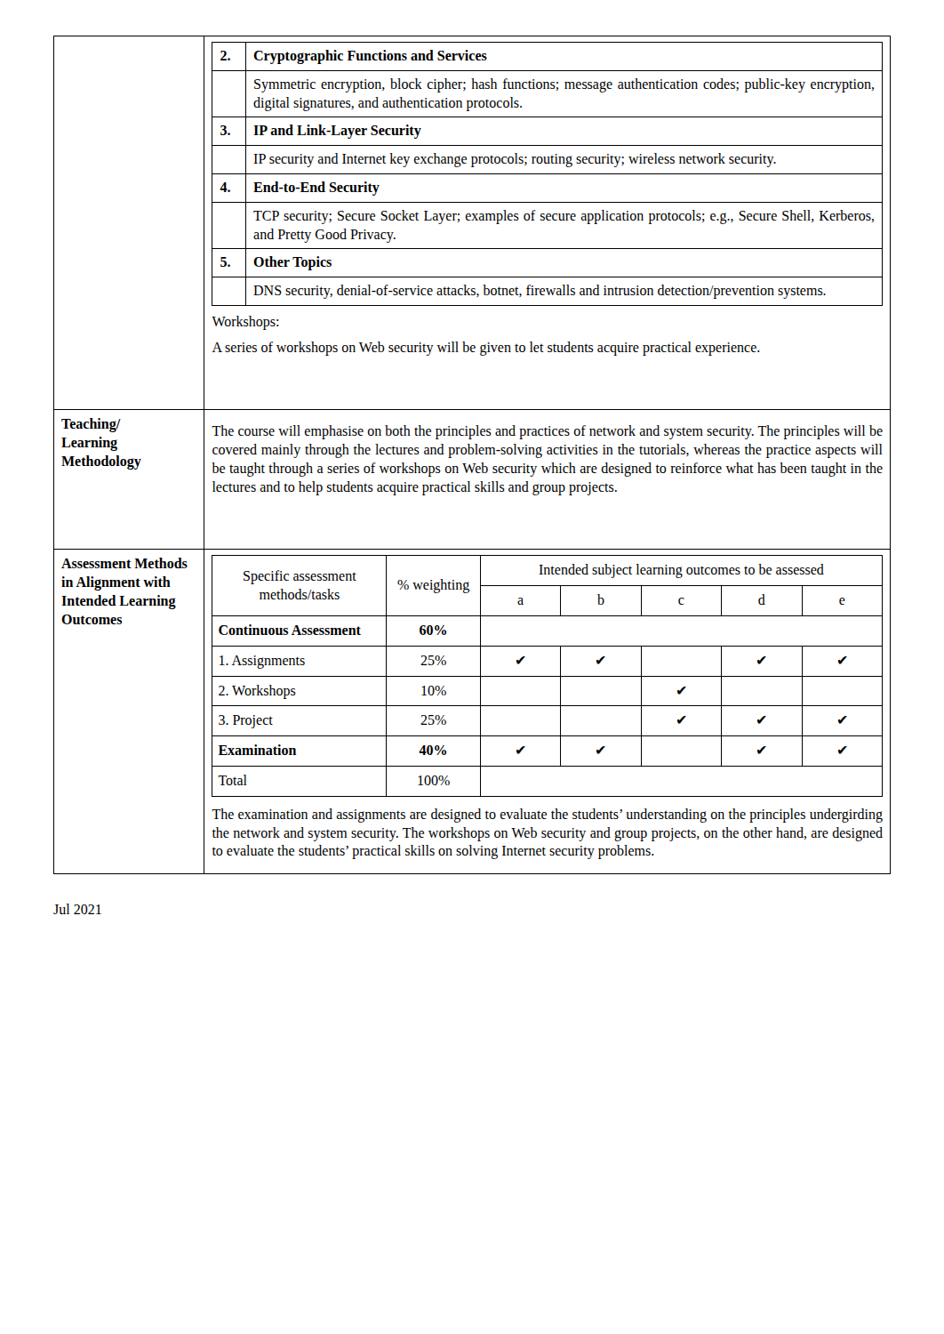| | / 2. / Cryptographic Functions and Services / / / Symmetric encryption, block cipher; hash functions; message authentication codes; public-key encryption, digital signatures, and authentication protocols. / / 3. / IP and Link-Layer Security / / / IP security and Internet key exchange protocols; routing security; wireless network security. / / 4. / End-to-End Security / / / TCP security; Secure Socket Layer; examples of secure application protocols; e.g., Secure Shell, Kerberos, and Pretty Good Privacy. / / 5. / Other Topics / / / DNS security, denial-of-service attacks, botnet, firewalls and intrusion detection/prevention systems. / Workshops: A series of workshops on Web security will be given to let students acquire practical experience. |
| Teaching/ Learning Methodology | The course will emphasise on both the principles and practices of network and system security. The principles will be covered mainly through the lectures and problem-solving activities in the tutorials, whereas the practice aspects will be taught through a series of workshops on Web security which are designed to reinforce what has been taught in the lectures and to help students acquire practical skills and group projects. |
| Assessment Methods in Alignment with Intended Learning Outcomes | / Specific assessment methods/tasks / % weighting / Intended subject learning outcomes to be assessed / / --- / --- / --- / / a / b / c / d / e / / Continuous Assessment / 60% / / / 1. Assignments / 25% / ✔ / ✔ / / ✔ / ✔ / / 2. Workshops / 10% / / / ✔ / / / / 3. Project / 25% / / / ✔ / ✔ / ✔ / / Examination / 40% / ✔ / ✔ / / ✔ / ✔ / / Total / 100% / / The examination and assignments are designed to evaluate the students’ understanding on the principles undergirding the network and system security. The workshops on Web security and group projects, on the other hand, are designed to evaluate the students’ practical skills on solving Internet security problems. |
Jul 2021